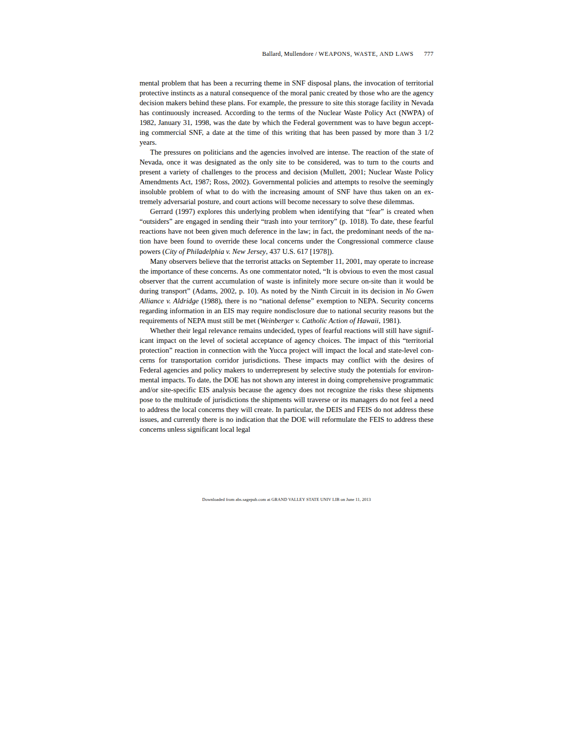Ballard, Mullendore / WEAPONS, WASTE, AND LAWS 777
mental problem that has been a recurring theme in SNF disposal plans, the invocation of territorial protective instincts as a natural consequence of the moral panic created by those who are the agency decision makers behind these plans. For example, the pressure to site this storage facility in Nevada has continuously increased. According to the terms of the Nuclear Waste Policy Act (NWPA) of 1982, January 31, 1998, was the date by which the Federal government was to have begun accepting commercial SNF, a date at the time of this writing that has been passed by more than 3 1/2 years.
The pressures on politicians and the agencies involved are intense. The reaction of the state of Nevada, once it was designated as the only site to be considered, was to turn to the courts and present a variety of challenges to the process and decision (Mullett, 2001; Nuclear Waste Policy Amendments Act, 1987; Ross, 2002). Governmental policies and attempts to resolve the seemingly insoluble problem of what to do with the increasing amount of SNF have thus taken on an extremely adversarial posture, and court actions will become necessary to solve these dilemmas.
Gerrard (1997) explores this underlying problem when identifying that “fear” is created when “outsiders” are engaged in sending their “trash into your territory” (p. 1018). To date, these fearful reactions have not been given much deference in the law; in fact, the predominant needs of the nation have been found to override these local concerns under the Congressional commerce clause powers (City of Philadelphia v. New Jersey, 437 U.S. 617 [1978]).
Many observers believe that the terrorist attacks on September 11, 2001, may operate to increase the importance of these concerns. As one commentator noted, “It is obvious to even the most casual observer that the current accumulation of waste is infinitely more secure on-site than it would be during transport” (Adams, 2002, p. 10). As noted by the Ninth Circuit in its decision in No Gwen Alliance v. Aldridge (1988), there is no “national defense” exemption to NEPA. Security concerns regarding information in an EIS may require nondisclosure due to national security reasons but the requirements of NEPA must still be met (Weinberger v. Catholic Action of Hawaii, 1981).
Whether their legal relevance remains undecided, types of fearful reactions will still have significant impact on the level of societal acceptance of agency choices. The impact of this “territorial protection” reaction in connection with the Yucca project will impact the local and state-level concerns for transportation corridor jurisdictions. These impacts may conflict with the desires of Federal agencies and policy makers to underrepresent by selective study the potentials for environmental impacts. To date, the DOE has not shown any interest in doing comprehensive programmatic and/or site-specific EIS analysis because the agency does not recognize the risks these shipments pose to the multitude of jurisdictions the shipments will traverse or its managers do not feel a need to address the local concerns they will create. In particular, the DEIS and FEIS do not address these issues, and currently there is no indication that the DOE will reformulate the FEIS to address these concerns unless significant local legal
Downloaded from abs.sagepub.com at GRAND VALLEY STATE UNIV LIB on June 11, 2013